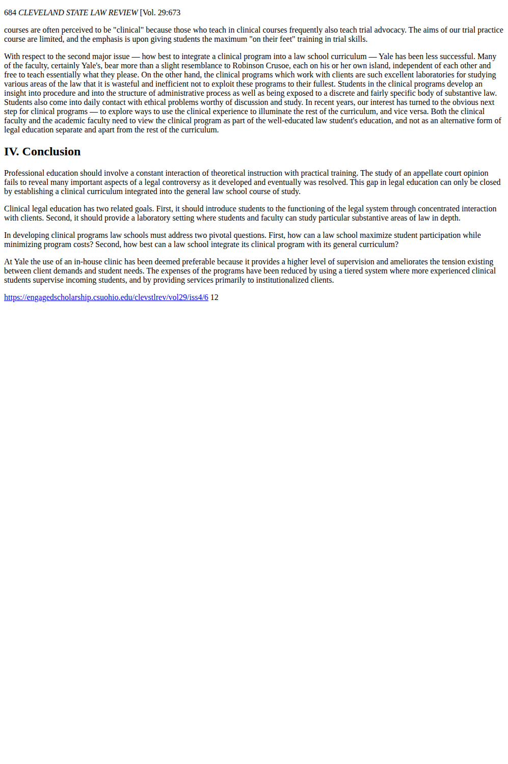684 CLEVELAND STATE LAW REVIEW [Vol. 29:673
courses are often perceived to be "clinical" because those who teach in clinical courses frequently also teach trial advocacy. The aims of our trial practice course are limited, and the emphasis is upon giving students the maximum "on their feet" training in trial skills.
With respect to the second major issue — how best to integrate a clinical program into a law school curriculum — Yale has been less successful. Many of the faculty, certainly Yale's, bear more than a slight resemblance to Robinson Crusoe, each on his or her own island, independent of each other and free to teach essentially what they please. On the other hand, the clinical programs which work with clients are such excellent laboratories for studying various areas of the law that it is wasteful and inefficient not to exploit these programs to their fullest. Students in the clinical programs develop an insight into procedure and into the structure of administrative process as well as being exposed to a discrete and fairly specific body of substantive law. Students also come into daily contact with ethical problems worthy of discussion and study. In recent years, our interest has turned to the obvious next step for clinical programs — to explore ways to use the clinical experience to illuminate the rest of the curriculum, and vice versa. Both the clinical faculty and the academic faculty need to view the clinical program as part of the well-educated law student's education, and not as an alternative form of legal education separate and apart from the rest of the curriculum.
IV. Conclusion
Professional education should involve a constant interaction of theoretical instruction with practical training. The study of an appellate court opinion fails to reveal many important aspects of a legal controversy as it developed and eventually was resolved. This gap in legal education can only be closed by establishing a clinical curriculum integrated into the general law school course of study.
Clinical legal education has two related goals. First, it should introduce students to the functioning of the legal system through concentrated interaction with clients. Second, it should provide a laboratory setting where students and faculty can study particular substantive areas of law in depth.
In developing clinical programs law schools must address two pivotal questions. First, how can a law school maximize student participation while minimizing program costs? Second, how best can a law school integrate its clinical program with its general curriculum?
At Yale the use of an in-house clinic has been deemed preferable because it provides a higher level of supervision and ameliorates the tension existing between client demands and student needs. The expenses of the programs have been reduced by using a tiered system where more experienced clinical students supervise incoming students, and by providing services primarily to institutionalized clients.
https://engagedscholarship.csuohio.edu/clevstlrev/vol29/iss4/6 12